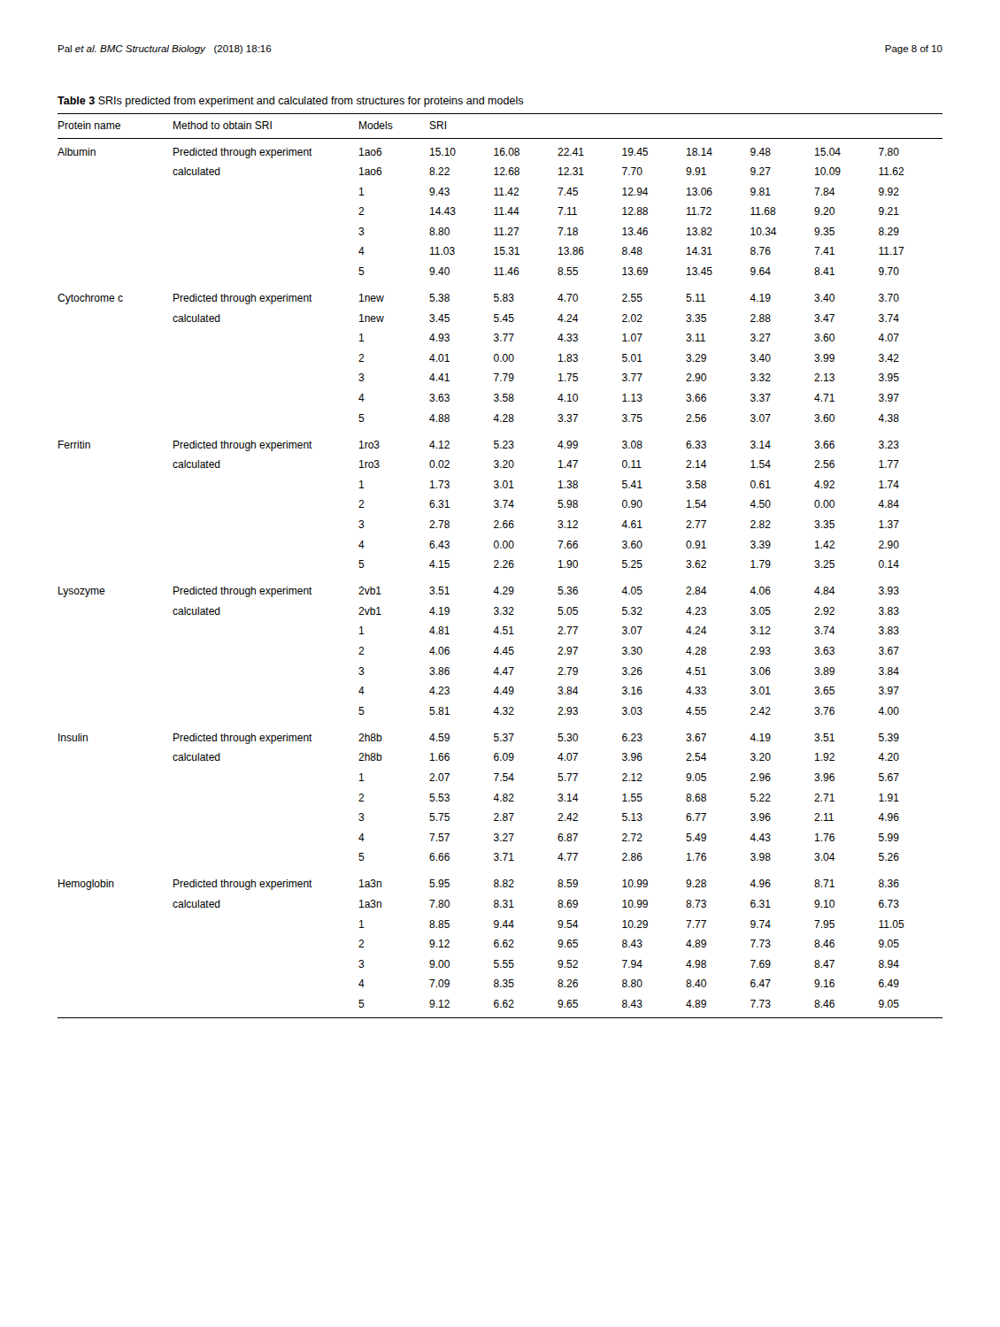Pal et al. BMC Structural Biology (2018) 18:16
Page 8 of 10
Table 3 SRIs predicted from experiment and calculated from structures for proteins and models
| Protein name | Method to obtain SRI | Models | SRI | | | | | | | |
| --- | --- | --- | --- | --- | --- | --- | --- | --- | --- | --- |
| Albumin | Predicted through experiment | 1ao6 | 15.10 | 16.08 | 22.41 | 19.45 | 18.14 | 9.48 | 15.04 | 7.80 |
| | calculated | 1ao6 | 8.22 | 12.68 | 12.31 | 7.70 | 9.91 | 9.27 | 10.09 | 11.62 |
| | | 1 | 9.43 | 11.42 | 7.45 | 12.94 | 13.06 | 9.81 | 7.84 | 9.92 |
| | | 2 | 14.43 | 11.44 | 7.11 | 12.88 | 11.72 | 11.68 | 9.20 | 9.21 |
| | | 3 | 8.80 | 11.27 | 7.18 | 13.46 | 13.82 | 10.34 | 9.35 | 8.29 |
| | | 4 | 11.03 | 15.31 | 13.86 | 8.48 | 14.31 | 8.76 | 7.41 | 11.17 |
| | | 5 | 9.40 | 11.46 | 8.55 | 13.69 | 13.45 | 9.64 | 8.41 | 9.70 |
| Cytochrome c | Predicted through experiment | 1new | 5.38 | 5.83 | 4.70 | 2.55 | 5.11 | 4.19 | 3.40 | 3.70 |
| | calculated | 1new | 3.45 | 5.45 | 4.24 | 2.02 | 3.35 | 2.88 | 3.47 | 3.74 |
| | | 1 | 4.93 | 3.77 | 4.33 | 1.07 | 3.11 | 3.27 | 3.60 | 4.07 |
| | | 2 | 4.01 | 0.00 | 1.83 | 5.01 | 3.29 | 3.40 | 3.99 | 3.42 |
| | | 3 | 4.41 | 7.79 | 1.75 | 3.77 | 2.90 | 3.32 | 2.13 | 3.95 |
| | | 4 | 3.63 | 3.58 | 4.10 | 1.13 | 3.66 | 3.37 | 4.71 | 3.97 |
| | | 5 | 4.88 | 4.28 | 3.37 | 3.75 | 2.56 | 3.07 | 3.60 | 4.38 |
| Ferritin | Predicted through experiment | 1ro3 | 4.12 | 5.23 | 4.99 | 3.08 | 6.33 | 3.14 | 3.66 | 3.23 |
| | calculated | 1ro3 | 0.02 | 3.20 | 1.47 | 0.11 | 2.14 | 1.54 | 2.56 | 1.77 |
| | | 1 | 1.73 | 3.01 | 1.38 | 5.41 | 3.58 | 0.61 | 4.92 | 1.74 |
| | | 2 | 6.31 | 3.74 | 5.98 | 0.90 | 1.54 | 4.50 | 0.00 | 4.84 |
| | | 3 | 2.78 | 2.66 | 3.12 | 4.61 | 2.77 | 2.82 | 3.35 | 1.37 |
| | | 4 | 6.43 | 0.00 | 7.66 | 3.60 | 0.91 | 3.39 | 1.42 | 2.90 |
| | | 5 | 4.15 | 2.26 | 1.90 | 5.25 | 3.62 | 1.79 | 3.25 | 0.14 |
| Lysozyme | Predicted through experiment | 2vb1 | 3.51 | 4.29 | 5.36 | 4.05 | 2.84 | 4.06 | 4.84 | 3.93 |
| | calculated | 2vb1 | 4.19 | 3.32 | 5.05 | 5.32 | 4.23 | 3.05 | 2.92 | 3.83 |
| | | 1 | 4.81 | 4.51 | 2.77 | 3.07 | 4.24 | 3.12 | 3.74 | 3.83 |
| | | 2 | 4.06 | 4.45 | 2.97 | 3.30 | 4.28 | 2.93 | 3.63 | 3.67 |
| | | 3 | 3.86 | 4.47 | 2.79 | 3.26 | 4.51 | 3.06 | 3.89 | 3.84 |
| | | 4 | 4.23 | 4.49 | 3.84 | 3.16 | 4.33 | 3.01 | 3.65 | 3.97 |
| | | 5 | 5.81 | 4.32 | 2.93 | 3.03 | 4.55 | 2.42 | 3.76 | 4.00 |
| Insulin | Predicted through experiment | 2h8b | 4.59 | 5.37 | 5.30 | 6.23 | 3.67 | 4.19 | 3.51 | 5.39 |
| | calculated | 2h8b | 1.66 | 6.09 | 4.07 | 3.96 | 2.54 | 3.20 | 1.92 | 4.20 |
| | | 1 | 2.07 | 7.54 | 5.77 | 2.12 | 9.05 | 2.96 | 3.96 | 5.67 |
| | | 2 | 5.53 | 4.82 | 3.14 | 1.55 | 8.68 | 5.22 | 2.71 | 1.91 |
| | | 3 | 5.75 | 2.87 | 2.42 | 5.13 | 6.77 | 3.96 | 2.11 | 4.96 |
| | | 4 | 7.57 | 3.27 | 6.87 | 2.72 | 5.49 | 4.43 | 1.76 | 5.99 |
| | | 5 | 6.66 | 3.71 | 4.77 | 2.86 | 1.76 | 3.98 | 3.04 | 5.26 |
| Hemoglobin | Predicted through experiment | 1a3n | 5.95 | 8.82 | 8.59 | 10.99 | 9.28 | 4.96 | 8.71 | 8.36 |
| | calculated | 1a3n | 7.80 | 8.31 | 8.69 | 10.99 | 8.73 | 6.31 | 9.10 | 6.73 |
| | | 1 | 8.85 | 9.44 | 9.54 | 10.29 | 7.77 | 9.74 | 7.95 | 11.05 |
| | | 2 | 9.12 | 6.62 | 9.65 | 8.43 | 4.89 | 7.73 | 8.46 | 9.05 |
| | | 3 | 9.00 | 5.55 | 9.52 | 7.94 | 4.98 | 7.69 | 8.47 | 8.94 |
| | | 4 | 7.09 | 8.35 | 8.26 | 8.80 | 8.40 | 6.47 | 9.16 | 6.49 |
| | | 5 | 9.12 | 6.62 | 9.65 | 8.43 | 4.89 | 7.73 | 8.46 | 9.05 |